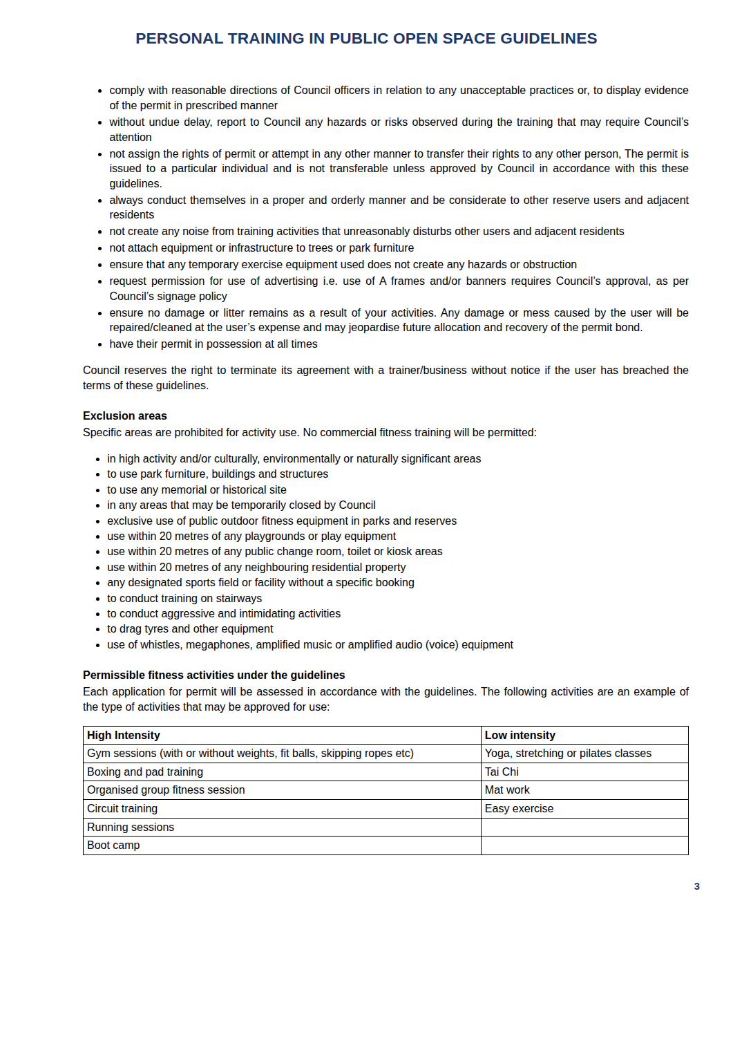PERSONAL TRAINING IN PUBLIC OPEN SPACE GUIDELINES
comply with reasonable directions of Council officers in relation to any unacceptable practices or, to display evidence of the permit in prescribed manner
without undue delay, report to Council any hazards or risks observed during the training that may require Council’s attention
not assign the rights of permit or attempt in any other manner to transfer their rights to any other person, The permit is issued to a particular individual and is not transferable unless approved by Council in accordance with this these guidelines.
always conduct themselves in a proper and orderly manner and be considerate to other reserve users and adjacent residents
not create any noise from training activities that unreasonably disturbs other users and adjacent residents
not attach equipment or infrastructure to trees or park furniture
ensure that any temporary exercise equipment used does not create any hazards or obstruction
request permission for use of advertising i.e. use of A frames and/or banners requires Council’s approval, as per Council’s signage policy
ensure no damage or litter remains as a result of your activities. Any damage or mess caused by the user will be repaired/cleaned at the user’s expense and may jeopardise future allocation and recovery of the permit bond.
have their permit in possession at all times
Council reserves the right to terminate its agreement with a trainer/business without notice if the user has breached the terms of these guidelines.
Exclusion areas
Specific areas are prohibited for activity use. No commercial fitness training will be permitted:
in high activity and/or culturally, environmentally or naturally significant areas
to use park furniture, buildings and structures
to use any memorial or historical site
in any areas that may be temporarily closed by Council
exclusive use of public outdoor fitness equipment in parks and reserves
use within 20 metres of any playgrounds or play equipment
use within 20 metres of any public change room, toilet or kiosk areas
use within 20 metres of any neighbouring residential property
any designated sports field or facility without a specific booking
to conduct training on stairways
to conduct aggressive and intimidating activities
to drag tyres and other equipment
use of whistles, megaphones, amplified music or amplified audio (voice) equipment
Permissible fitness activities under the guidelines
Each application for permit will be assessed in accordance with the guidelines. The following activities are an example of the type of activities that may be approved for use:
| High Intensity | Low intensity |
| --- | --- |
| Gym sessions (with or without weights, fit balls, skipping ropes etc) | Yoga, stretching or pilates classes |
| Boxing and pad training | Tai Chi |
| Organised group fitness session | Mat work |
| Circuit training | Easy exercise |
| Running sessions | |
| Boot camp | |
3